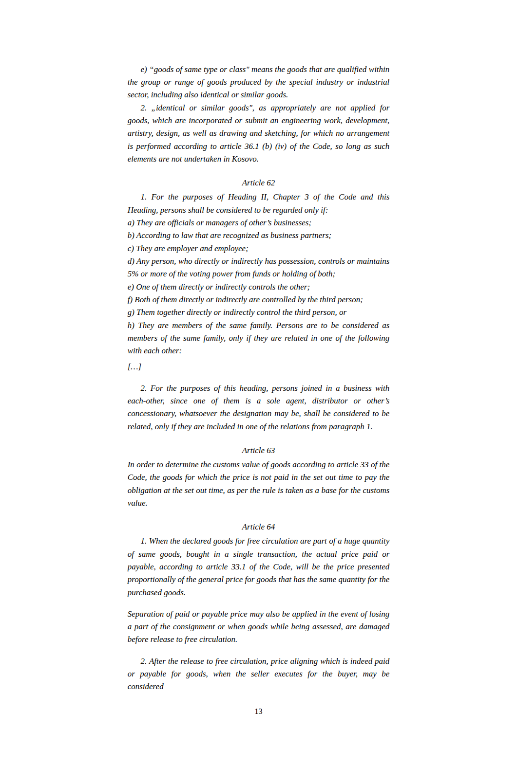e) “goods of same type or class" means the goods that are qualified within the group or range of goods produced by the special industry or industrial sector, including also identical or similar goods.
2. „identical or similar goods", as appropriately are not applied for goods, which are incorporated or submit an engineering work, development, artistry, design, as well as drawing and sketching, for which no arrangement is performed according to article 36.1 (b) (iv) of the Code, so long as such elements are not undertaken in Kosovo.
Article 62
1. For the purposes of Heading II, Chapter 3 of the Code and this Heading, persons shall be considered to be regarded only if:
a) They are officials or managers of other’s businesses;
b) According to law that are recognized as business partners;
c) They are employer and employee;
d) Any person, who directly or indirectly has possession, controls or maintains 5% or more of the voting power from funds or holding of both;
e) One of them directly or indirectly controls the other;
f) Both of them directly or indirectly are controlled by the third person;
g) Them together directly or indirectly control the third person, or
h) They are members of the same family. Persons are to be considered as members of the same family, only if they are related in one of the following with each other:
[…]
2. For the purposes of this heading, persons joined in a business with each-other, since one of them is a sole agent, distributor or other’s concessionary, whatsoever the designation may be, shall be considered to be related, only if they are included in one of the relations from paragraph 1.
Article 63
In order to determine the customs value of goods according to article 33 of the Code, the goods for which the price is not paid in the set out time to pay the obligation at the set out time, as per the rule is taken as a base for the customs value.
Article 64
1. When the declared goods for free circulation are part of a huge quantity of same goods, bought in a single transaction, the actual price paid or payable, according to article 33.1 of the Code, will be the price presented proportionally of the general price for goods that has the same quantity for the purchased goods.
Separation of paid or payable price may also be applied in the event of losing a part of the consignment or when goods while being assessed, are damaged before release to free circulation.
2. After the release to free circulation, price aligning which is indeed paid or payable for goods, when the seller executes for the buyer, may be considered
13